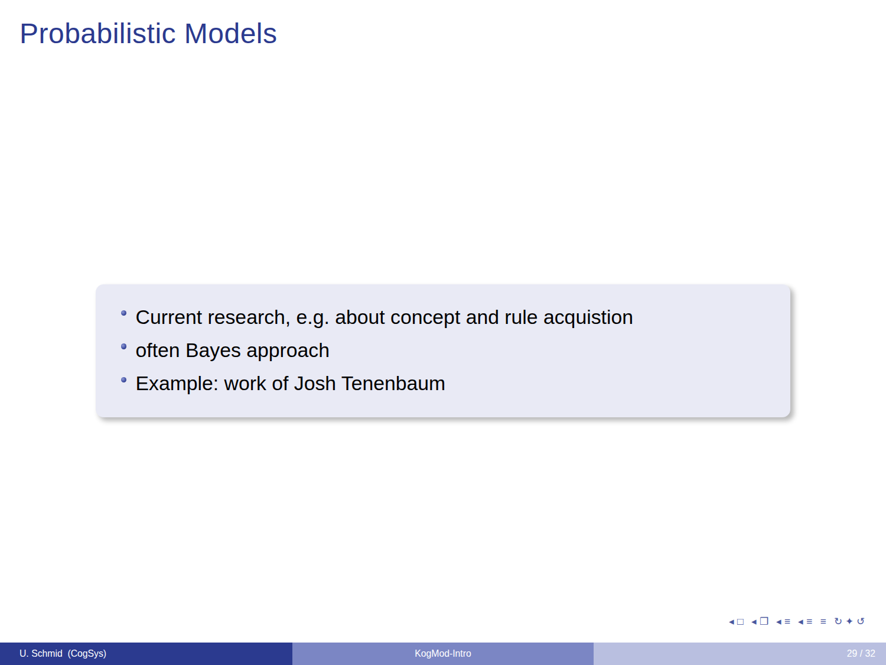Probabilistic Models
Current research, e.g. about concept and rule acquistion
often Bayes approach
Example: work of Josh Tenenbaum
◂ □ ◂ ❐ ◂ ≡ ◂ ≡ ≡ ↻ ✦ ↺
U. Schmid (CogSys)
KogMod-Intro
29 / 32